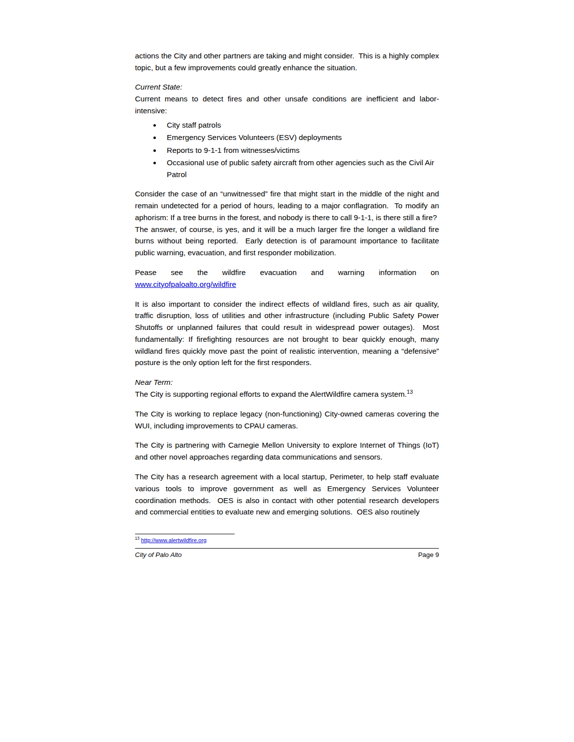actions the City and other partners are taking and might consider. This is a highly complex topic, but a few improvements could greatly enhance the situation.
Current State:
Current means to detect fires and other unsafe conditions are inefficient and labor-intensive:
City staff patrols
Emergency Services Volunteers (ESV) deployments
Reports to 9-1-1 from witnesses/victims
Occasional use of public safety aircraft from other agencies such as the Civil Air Patrol
Consider the case of an “unwitnessed” fire that might start in the middle of the night and remain undetected for a period of hours, leading to a major conflagration. To modify an aphorism: If a tree burns in the forest, and nobody is there to call 9-1-1, is there still a fire? The answer, of course, is yes, and it will be a much larger fire the longer a wildland fire burns without being reported. Early detection is of paramount importance to facilitate public warning, evacuation, and first responder mobilization.
Pease see the wildfire evacuation and warning information on
www.cityofpaloalto.org/wildfire
It is also important to consider the indirect effects of wildland fires, such as air quality, traffic disruption, loss of utilities and other infrastructure (including Public Safety Power Shutoffs or unplanned failures that could result in widespread power outages). Most fundamentally: If firefighting resources are not brought to bear quickly enough, many wildland fires quickly move past the point of realistic intervention, meaning a “defensive” posture is the only option left for the first responders.
Near Term:
The City is supporting regional efforts to expand the AlertWildfire camera system.13
The City is working to replace legacy (non-functioning) City-owned cameras covering the WUI, including improvements to CPAU cameras.
The City is partnering with Carnegie Mellon University to explore Internet of Things (IoT) and other novel approaches regarding data communications and sensors.
The City has a research agreement with a local startup, Perimeter, to help staff evaluate various tools to improve government as well as Emergency Services Volunteer coordination methods. OES is also in contact with other potential research developers and commercial entities to evaluate new and emerging solutions. OES also routinely
13 http://www.alertwildfire.org
City of Palo Alto Page 9